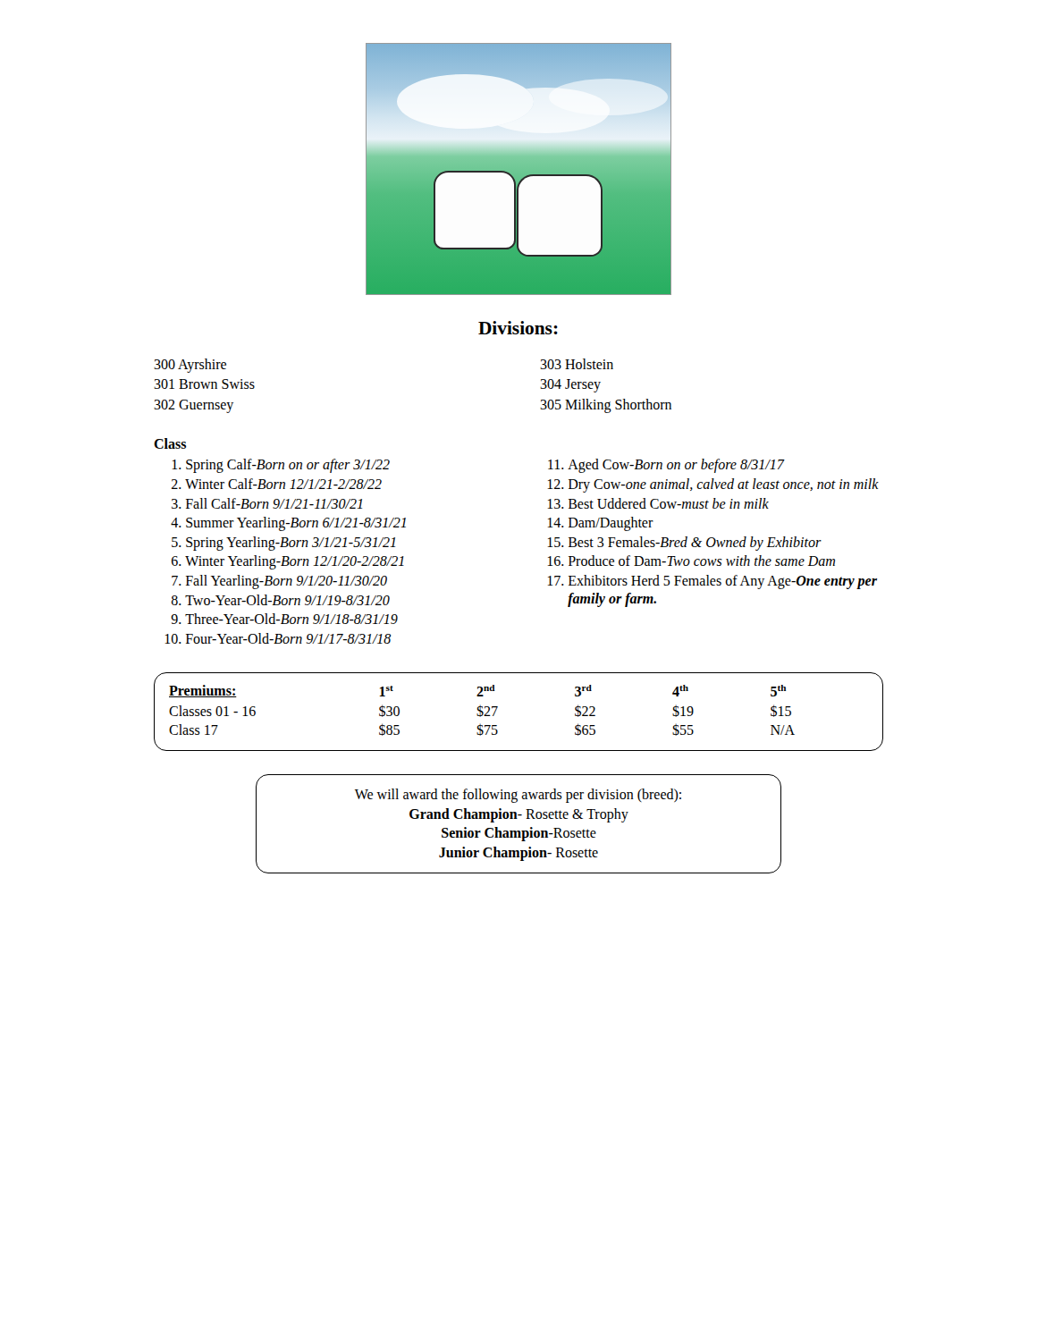Divisions:
300 Ayrshire
301 Brown Swiss
302 Guernsey
303 Holstein
304 Jersey
305 Milking Shorthorn
Class
Spring Calf-Born on or after 3/1/22
Winter Calf-Born 12/1/21-2/28/22
Fall Calf-Born 9/1/21-11/30/21
Summer Yearling-Born 6/1/21-8/31/21
Spring Yearling-Born 3/1/21-5/31/21
Winter Yearling-Born 12/1/20-2/28/21
Fall Yearling-Born 9/1/20-11/30/20
Two-Year-Old-Born 9/1/19-8/31/20
Three-Year-Old-Born 9/1/18-8/31/19
Four-Year-Old-Born 9/1/17-8/31/18
Aged Cow-Born on or before 8/31/17
Dry Cow-one animal, calved at least once, not in milk
Best Uddered Cow-must be in milk
Dam/Daughter
Best 3 Females-Bred & Owned by Exhibitor
Produce of Dam-Two cows with the same Dam
Exhibitors Herd 5 Females of Any Age-One entry per family or farm.
| Premiums: | 1 st | 2 nd | 3 rd | 4 th | 5 th |
| --- | --- | --- | --- | --- | --- |
| Classes 01 - 16 | $30 | $27 | $22 | $19 | $15 |
| Class 17 | $85 | $75 | $65 | $55 | N/A |
We will award the following awards per division (breed):
Grand Champion- Rosette & Trophy
Senior Champion-Rosette
Junior Champion- Rosette